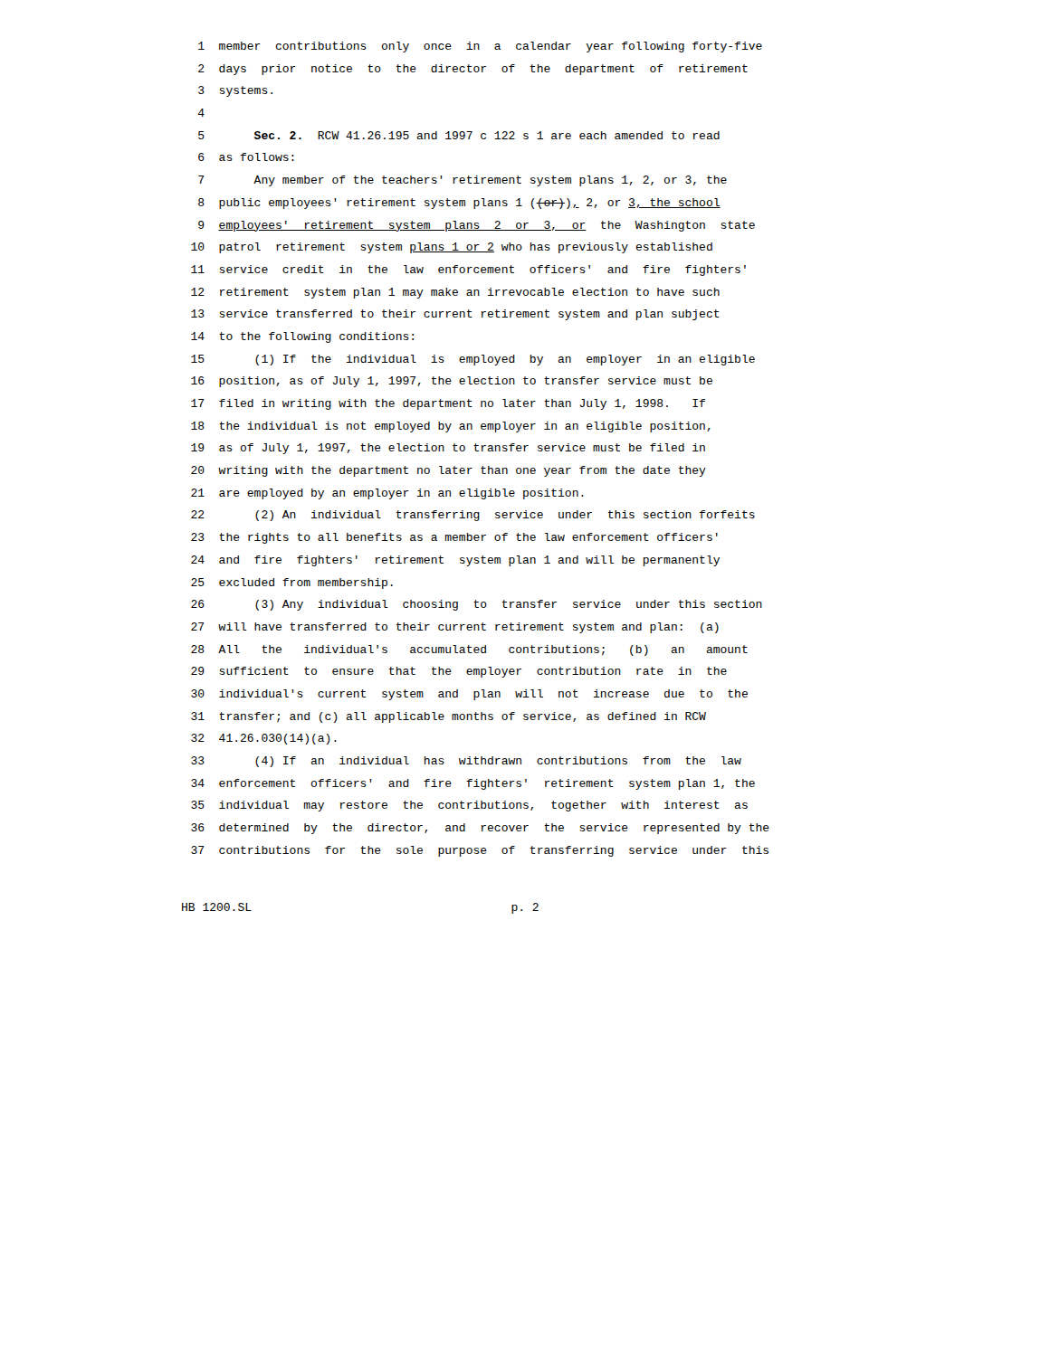member contributions only once in a calendar year following forty-five
days prior notice to the director of the department of retirement
systems.
Sec. 2. RCW 41.26.195 and 1997 c 122 s 1 are each amended to read
as follows:
Any member of the teachers' retirement system plans 1, 2, or 3, the
public employees' retirement system plans 1 ((or)), 2, or 3, the school
employees' retirement system plans 2 or 3, or the Washington state
patrol retirement system plans 1 or 2 who has previously established
service credit in the law enforcement officers' and fire fighters'
retirement system plan 1 may make an irrevocable election to have such
service transferred to their current retirement system and plan subject
to the following conditions:
(1) If the individual is employed by an employer in an eligible
position, as of July 1, 1997, the election to transfer service must be
filed in writing with the department no later than July 1, 1998. If
the individual is not employed by an employer in an eligible position,
as of July 1, 1997, the election to transfer service must be filed in
writing with the department no later than one year from the date they
are employed by an employer in an eligible position.
(2) An individual transferring service under this section forfeits
the rights to all benefits as a member of the law enforcement officers'
and fire fighters' retirement system plan 1 and will be permanently
excluded from membership.
(3) Any individual choosing to transfer service under this section
will have transferred to their current retirement system and plan: (a)
All the individual's accumulated contributions; (b) an amount
sufficient to ensure that the employer contribution rate in the
individual's current system and plan will not increase due to the
transfer; and (c) all applicable months of service, as defined in RCW
41.26.030(14)(a).
(4) If an individual has withdrawn contributions from the law
enforcement officers' and fire fighters' retirement system plan 1, the
individual may restore the contributions, together with interest as
determined by the director, and recover the service represented by the
contributions for the sole purpose of transferring service under this
HB 1200.SL
p. 2